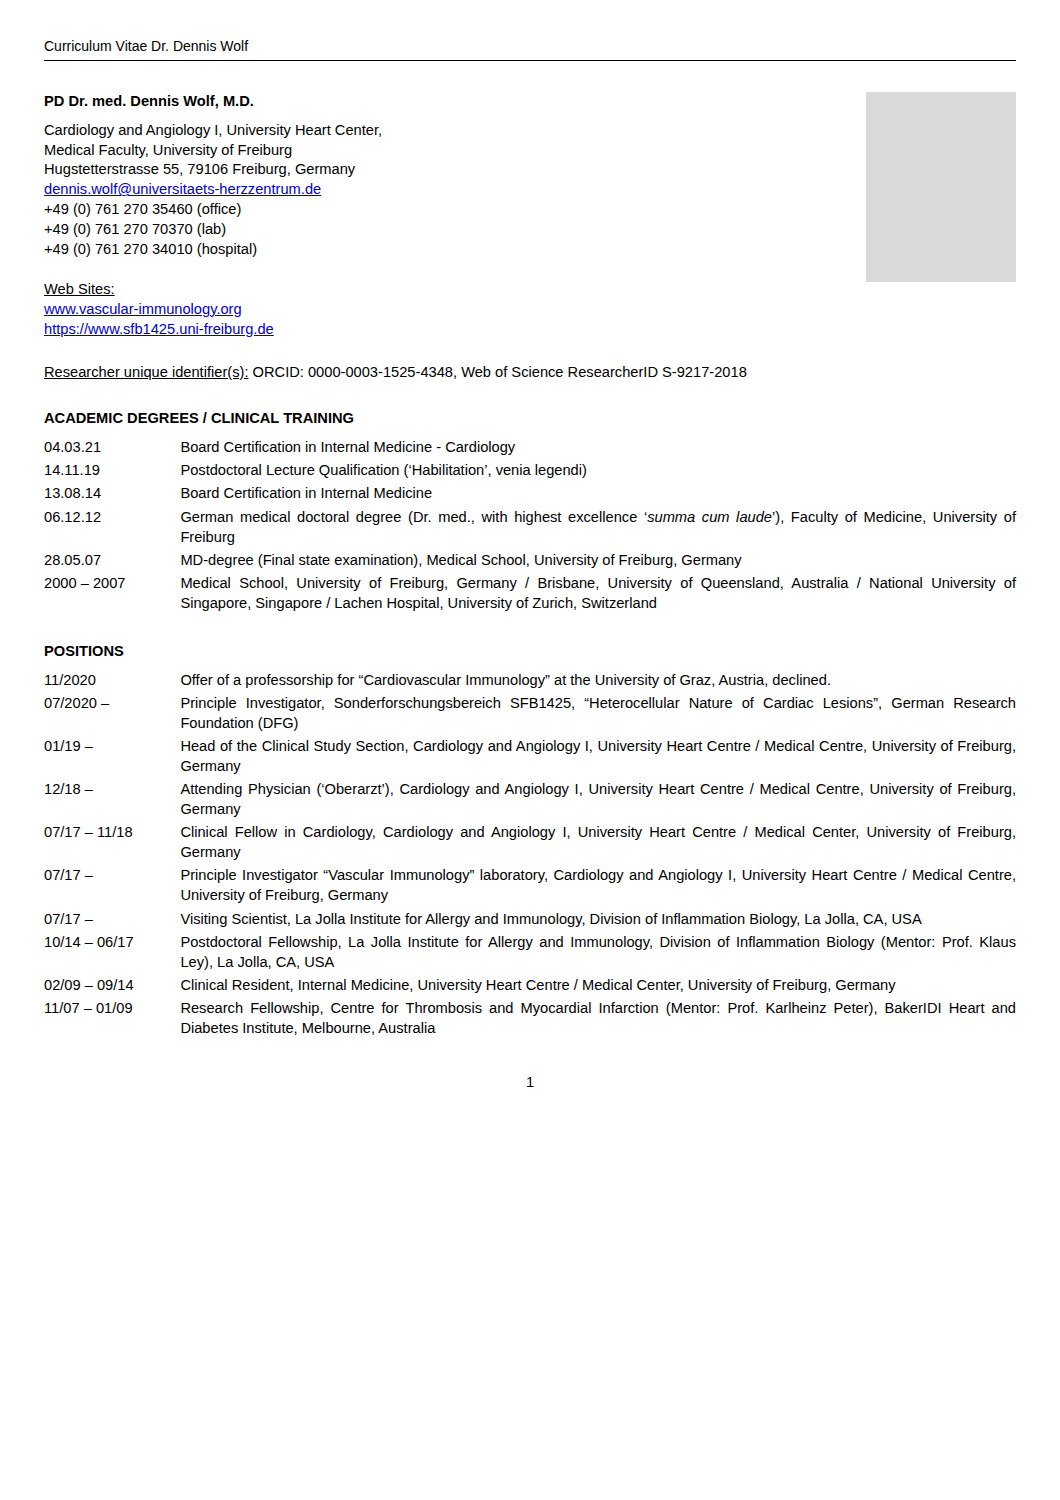Curriculum Vitae Dr. Dennis Wolf
PD Dr. med. Dennis Wolf, M.D.
Cardiology and Angiology I, University Heart Center,
Medical Faculty, University of Freiburg
Hugstetterstrasse 55, 79106 Freiburg, Germany
dennis.wolf@universitaets-herzzentrum.de
+49 (0) 761 270 35460 (office)
+49 (0) 761 270 70370 (lab)
+49 (0) 761 270 34010 (hospital)
Web Sites:
www.vascular-immunology.org
https://www.sfb1425.uni-freiburg.de
Researcher unique identifier(s): ORCID: 0000-0003-1525-4348, Web of Science ResearcherID S-9217-2018
Academic Degrees / Clinical Training
| 04.03.21 | Board Certification in Internal Medicine - Cardiology |
| 14.11.19 | Postdoctoral Lecture Qualification (‘Habilitation’, venia legendi) |
| 13.08.14 | Board Certification in Internal Medicine |
| 06.12.12 | German medical doctoral degree (Dr. med., with highest excellence ‘ summa cum laude ’), Faculty of Medicine, University of Freiburg |
| 28.05.07 | MD-degree (Final state examination), Medical School, University of Freiburg, Germany |
| 2000 – 2007 | Medical School, University of Freiburg, Germany / Brisbane, University of Queensland, Australia / National University of Singapore, Singapore / Lachen Hospital, University of Zurich, Switzerland |
Positions
| 11/2020 | Offer of a professorship for “Cardiovascular Immunology” at the University of Graz, Austria, declined. |
| 07/2020 – | Principle Investigator, Sonderforschungsbereich SFB1425, “Heterocellular Nature of Cardiac Lesions”, German Research Foundation (DFG) |
| 01/19 – | Head of the Clinical Study Section, Cardiology and Angiology I, University Heart Centre / Medical Centre, University of Freiburg, Germany |
| 12/18 – | Attending Physician (‘Oberarzt’), Cardiology and Angiology I, University Heart Centre / Medical Centre, University of Freiburg, Germany |
| 07/17 – 11/18 | Clinical Fellow in Cardiology, Cardiology and Angiology I, University Heart Centre / Medical Center, University of Freiburg, Germany |
| 07/17 – | Principle Investigator “Vascular Immunology” laboratory, Cardiology and Angiology I, University Heart Centre / Medical Centre, University of Freiburg, Germany |
| 07/17 – | Visiting Scientist, La Jolla Institute for Allergy and Immunology, Division of Inflammation Biology, La Jolla, CA, USA |
| 10/14 – 06/17 | Postdoctoral Fellowship, La Jolla Institute for Allergy and Immunology, Division of Inflammation Biology (Mentor: Prof. Klaus Ley), La Jolla, CA, USA |
| 02/09 – 09/14 | Clinical Resident, Internal Medicine, University Heart Centre / Medical Center, University of Freiburg, Germany |
| 11/07 – 01/09 | Research Fellowship, Centre for Thrombosis and Myocardial Infarction (Mentor: Prof. Karlheinz Peter), BakerIDI Heart and Diabetes Institute, Melbourne, Australia |
1